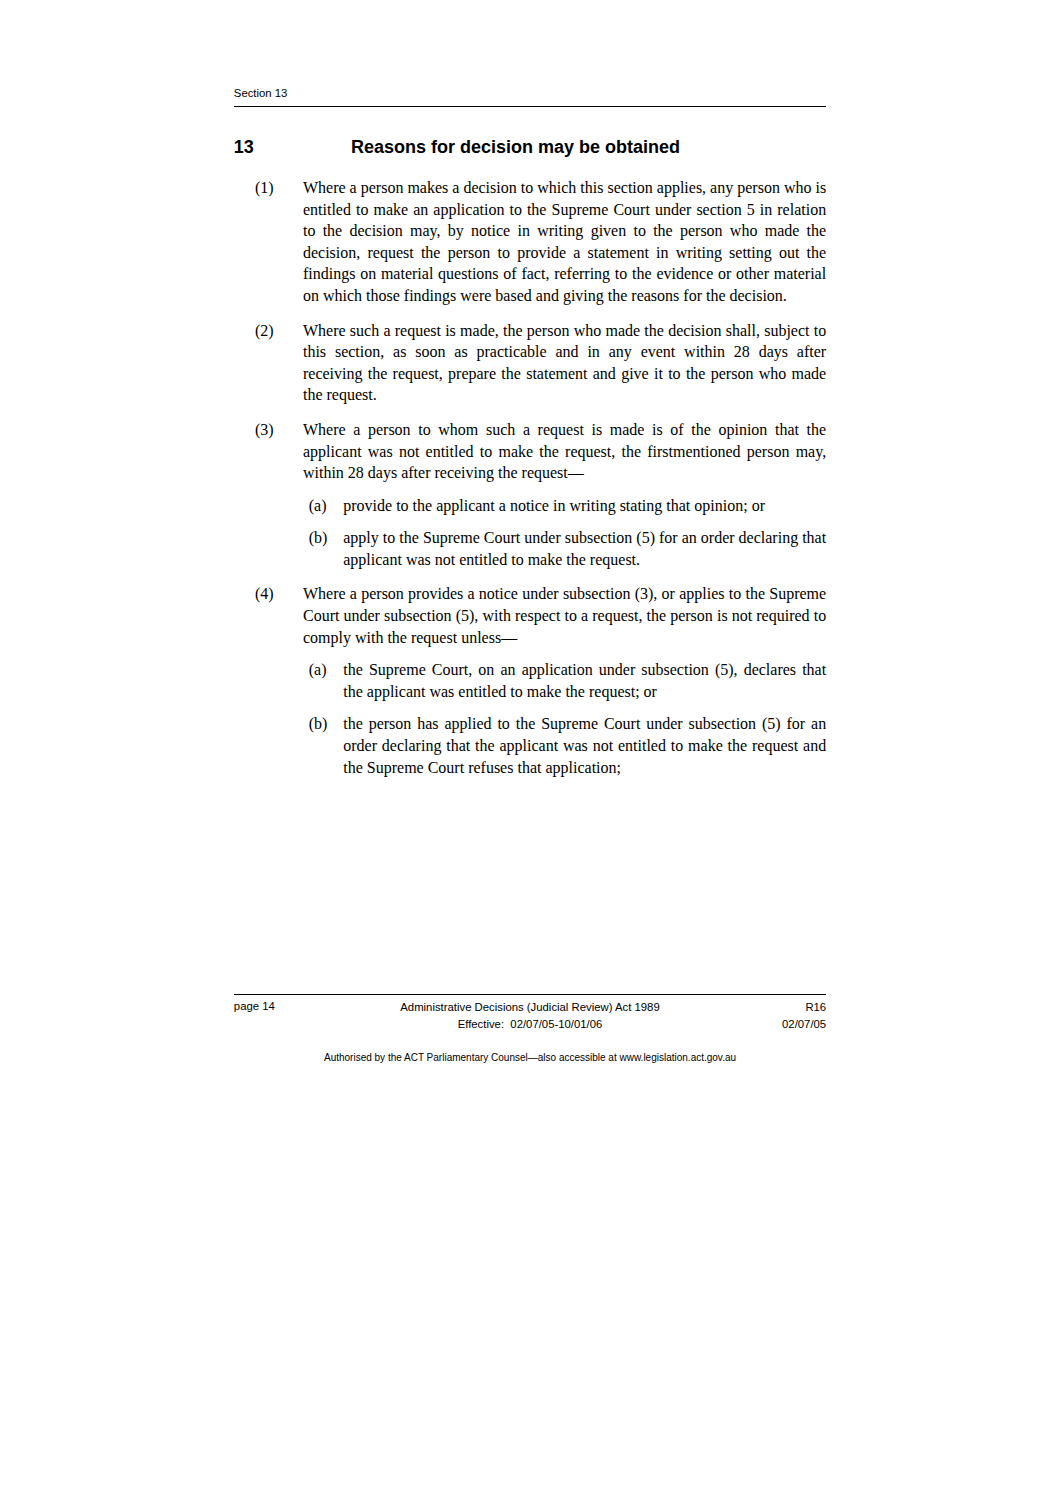Section 13
13 Reasons for decision may be obtained
(1)
Where a person makes a decision to which this section applies, any person who is entitled to make an application to the Supreme Court under section 5 in relation to the decision may, by notice in writing given to the person who made the decision, request the person to provide a statement in writing setting out the findings on material questions of fact, referring to the evidence or other material on which those findings were based and giving the reasons for the decision.
(2)
Where such a request is made, the person who made the decision shall, subject to this section, as soon as practicable and in any event within 28 days after receiving the request, prepare the statement and give it to the person who made the request.
(3)
Where a person to whom such a request is made is of the opinion that the applicant was not entitled to make the request, the firstmentioned person may, within 28 days after receiving the request—
(a)
provide to the applicant a notice in writing stating that opinion; or
(b)
apply to the Supreme Court under subsection (5) for an order declaring that applicant was not entitled to make the request.
(4)
Where a person provides a notice under subsection (3), or applies to the Supreme Court under subsection (5), with respect to a request, the person is not required to comply with the request unless—
(a)
the Supreme Court, on an application under subsection (5), declares that the applicant was entitled to make the request; or
(b)
the person has applied to the Supreme Court under subsection (5) for an order declaring that the applicant was not entitled to make the request and the Supreme Court refuses that application;
page 14
Administrative Decisions (Judicial Review) Act 1989
Effective: 02/07/05-10/01/06
R16
02/07/05
Authorised by the ACT Parliamentary Counsel—also accessible at www.legislation.act.gov.au